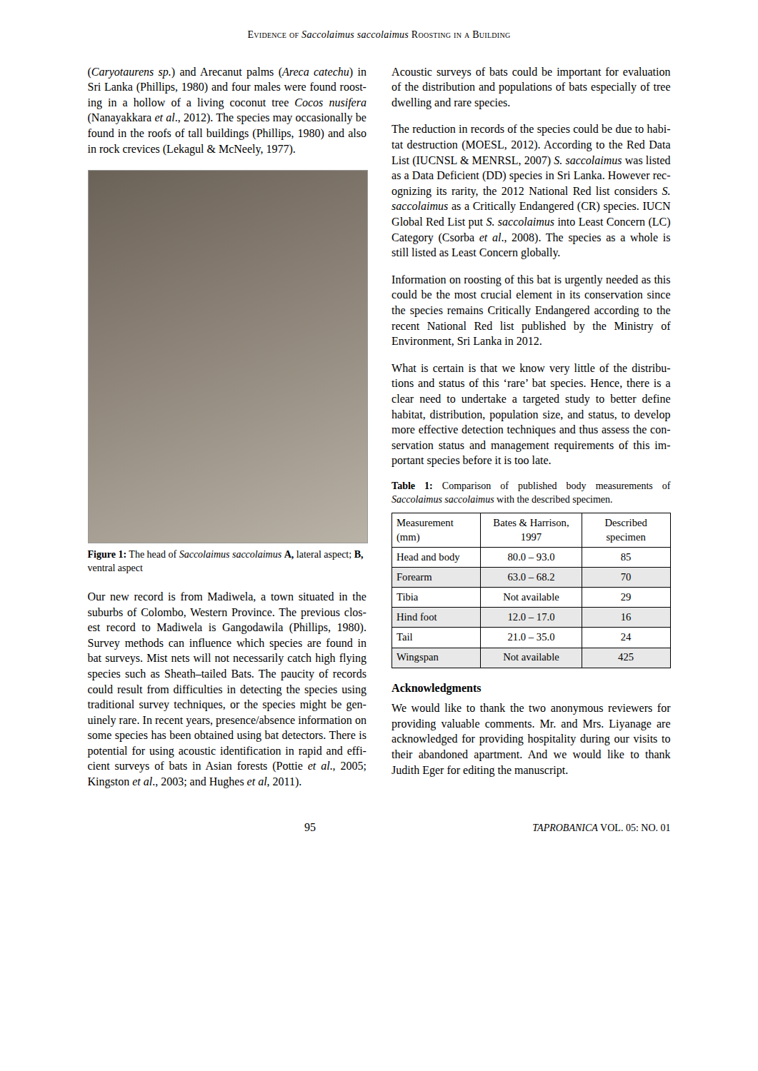Evidence of Saccolaimus saccolaimus Roosting in a Building
(Caryotaurens sp.) and Arecanut palms (Areca catechu) in Sri Lanka (Phillips, 1980) and four males were found roosting in a hollow of a living coconut tree Cocos nusifera (Nanayakkara et al., 2012). The species may occasionally be found in the roofs of tall buildings (Phillips, 1980) and also in rock crevices (Lekagul & McNeely, 1977).
Figure 1: The head of Saccolaimus saccolaimus A, lateral aspect; B, ventral aspect
Our new record is from Madiwela, a town situated in the suburbs of Colombo, Western Province. The previous closest record to Madiwela is Gangodawila (Phillips, 1980). Survey methods can influence which species are found in bat surveys. Mist nets will not necessarily catch high flying species such as Sheath–tailed Bats. The paucity of records could result from difficulties in detecting the species using traditional survey techniques, or the species might be genuinely rare. In recent years, presence/absence information on some species has been obtained using bat detectors. There is potential for using acoustic identification in rapid and efficient surveys of bats in Asian forests (Pottie et al., 2005; Kingston et al., 2003; and Hughes et al, 2011).
Acoustic surveys of bats could be important for evaluation of the distribution and populations of bats especially of tree dwelling and rare species.
The reduction in records of the species could be due to habitat destruction (MOESL, 2012). According to the Red Data List (IUCNSL & MENRSL, 2007) S. saccolaimus was listed as a Data Deficient (DD) species in Sri Lanka. However recognizing its rarity, the 2012 National Red list considers S. saccolaimus as a Critically Endangered (CR) species. IUCN Global Red List put S. saccolaimus into Least Concern (LC) Category (Csorba et al., 2008). The species as a whole is still listed as Least Concern globally.
Information on roosting of this bat is urgently needed as this could be the most crucial element in its conservation since the species remains Critically Endangered according to the recent National Red list published by the Ministry of Environment, Sri Lanka in 2012.
What is certain is that we know very little of the distributions and status of this ‘rare’ bat species. Hence, there is a clear need to undertake a targeted study to better define habitat, distribution, population size, and status, to develop more effective detection techniques and thus assess the conservation status and management requirements of this important species before it is too late.
Table 1: Comparison of published body measurements of Saccolaimus saccolaimus with the described specimen.
| Measurement (mm) | Bates & Harrison, 1997 | Described specimen |
| --- | --- | --- |
| Head and body | 80.0 – 93.0 | 85 |
| Forearm | 63.0 – 68.2 | 70 |
| Tibia | Not available | 29 |
| Hind foot | 12.0 – 17.0 | 16 |
| Tail | 21.0 – 35.0 | 24 |
| Wingspan | Not available | 425 |
Acknowledgments
We would like to thank the two anonymous reviewers for providing valuable comments. Mr. and Mrs. Liyanage are acknowledged for providing hospitality during our visits to their abandoned apartment. And we would like to thank Judith Eger for editing the manuscript.
95 TAPROBANICA VOL. 05: NO. 01